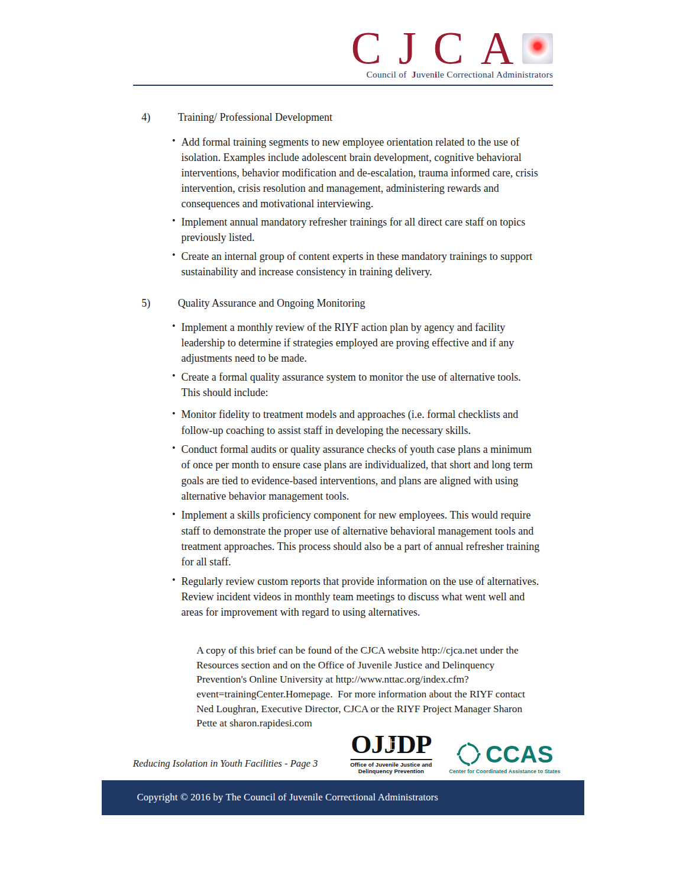C J C A
Council of Juven ile Correctional Administrators
4)
Training/ Professional Development
Add formal training segments to new employee orientation related to the use of isolation. Examples include adolescent brain development, cognitive behavioral interventions, behavior modification and de-escalation, trauma informed care, crisis intervention, crisis resolution and management, administering rewards and consequences and motivational interviewing.
Implement annual mandatory refresher trainings for all direct care staff on topics previously listed.
Create an internal group of content experts in these mandatory trainings to support sustainability and increase consistency in training delivery.
5)
Quality Assurance and Ongoing Monitoring
Implement a monthly review of the RIYF action plan by agency and facility leadership to determine if strategies employed are proving effective and if any adjustments need to be made.
Create a formal quality assurance system to monitor the use of alternative tools. This should include:
Monitor fidelity to treatment models and approaches (i.e. formal checklists and follow-up coaching to assist staff in developing the necessary skills.
Conduct formal audits or quality assurance checks of youth case plans a minimum of once per month to ensure case plans are individualized, that short and long term goals are tied to evidence-based interventions, and plans are aligned with using alternative behavior management tools.
Implement a skills proficiency component for new employees. This would require staff to demonstrate the proper use of alternative behavioral management tools and treatment approaches. This process should also be a part of annual refresher training for all staff.
Regularly review custom reports that provide information on the use of alternatives. Review incident videos in monthly team meetings to discuss what went well and areas for improvement with regard to using alternatives.
A copy of this brief can be found of the CJCA website http://cjca.net under the Resources section and on the Office of Juvenile Justice and Delinquency Prevention's Online University at http://www.nttac.org/index.cfm?event=trainingCenter.Homepage. For more information about the RIYF contact Ned Loughran, Executive Director, CJCA or the RIYF Project Manager Sharon Pette at sharon.rapidesi.com
Reducing Isolation in Youth Facilities - Page 3
OJJDP
Office of Juvenile Justice and
Delinquency Prevention
CCAS
Center for Coordinated Assistance to States
Copyright © 2016 by The Council of Juvenile Correctional Administrators